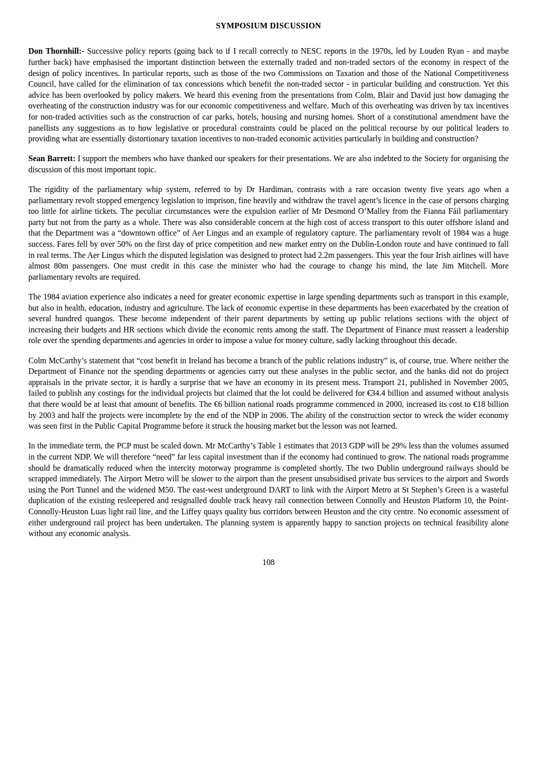SYMPOSIUM DISCUSSION
Don Thornhill:- Successive policy reports (going back to if I recall correctly to NESC reports in the 1970s, led by Louden Ryan - and maybe further back) have emphasised the important distinction between the externally traded and non-traded sectors of the economy in respect of the design of policy incentives. In particular reports, such as those of the two Commissions on Taxation and those of the National Competitiveness Council, have called for the elimination of tax concessions which benefit the non-traded sector - in particular building and construction. Yet this advice has been overlooked by policy makers. We heard this evening from the presentations from Colm, Blair and David just how damaging the overheating of the construction industry was for our economic competitiveness and welfare. Much of this overheating was driven by tax incentives for non-traded activities such as the construction of car parks, hotels, housing and nursing homes. Short of a constitutional amendment have the panellists any suggestions as to how legislative or procedural constraints could be placed on the political recourse by our political leaders to providing what are essentially distortionary taxation incentives to non-traded economic activities particularly in building and construction?
Sean Barrett: I support the members who have thanked our speakers for their presentations. We are also indebted to the Society for organising the discussion of this most important topic.
The rigidity of the parliamentary whip system, referred to by Dr Hardiman, contrasts with a rare occasion twenty five years ago when a parliamentary revolt stopped emergency legislation to imprison, fine heavily and withdraw the travel agent’s licence in the case of persons charging too little for airline tickets. The peculiar circumstances were the expulsion earlier of Mr Desmond O’Malley from the Fianna Fáil parliamentary party but not from the party as a whole. There was also considerable concern at the high cost of access transport to this outer offshore island and that the Department was a “downtown office” of Aer Lingus and an example of regulatory capture. The parliamentary revolt of 1984 was a huge success. Fares fell by over 50% on the first day of price competition and new market entry on the Dublin-London route and have continued to fall in real terms. The Aer Lingus which the disputed legislation was designed to protect had 2.2m passengers. This year the four Irish airlines will have almost 80m passengers. One must credit in this case the minister who had the courage to change his mind, the late Jim Mitchell. More parliamentary revolts are required.
The 1984 aviation experience also indicates a need for greater economic expertise in large spending departments such as transport in this example, but also in health, education, industry and agriculture. The lack of economic expertise in these departments has been exacerbated by the creation of several hundred quangos. These become independent of their parent departments by setting up public relations sections with the object of increasing their budgets and HR sections which divide the economic rents among the staff. The Department of Finance must reassert a leadership role over the spending departments and agencies in order to impose a value for money culture, sadly lacking throughout this decade.
Colm McCarthy’s statement that “cost benefit in Ireland has become a branch of the public relations industry” is, of course, true. Where neither the Department of Finance nor the spending departments or agencies carry out these analyses in the public sector, and the banks did not do project appraisals in the private sector, it is hardly a surprise that we have an economy in its present mess. Transport 21, published in November 2005, failed to publish any costings for the individual projects but claimed that the lot could be delivered for €34.4 billion and assumed without analysis that there would be at least that amount of benefits. The €6 billion national roads programme commenced in 2000, increased its cost to €18 billion by 2003 and half the projects were incomplete by the end of the NDP in 2006. The ability of the construction sector to wreck the wider economy was seen first in the Public Capital Programme before it struck the housing market but the lesson was not learned.
In the immediate term, the PCP must be scaled down. Mr McCarthy’s Table 1 estimates that 2013 GDP will be 29% less than the volumes assumed in the current NDP. We will therefore “need” far less capital investment than if the economy had continued to grow. The national roads programme should be dramatically reduced when the intercity motorway programme is completed shortly. The two Dublin underground railways should be scrapped immediately. The Airport Metro will be slower to the airport than the present unsubsidised private bus services to the airport and Swords using the Port Tunnel and the widened M50. The east-west underground DART to link with the Airport Metro at St Stephen’s Green is a wasteful duplication of the existing resleepered and resignalled double track heavy rail connection between Connolly and Heuston Platform 10, the Point-Connolly-Heuston Luas light rail line, and the Liffey quays quality bus corridors between Heuston and the city centre. No economic assessment of either underground rail project has been undertaken. The planning system is apparently happy to sanction projects on technical feasibility alone without any economic analysis.
108